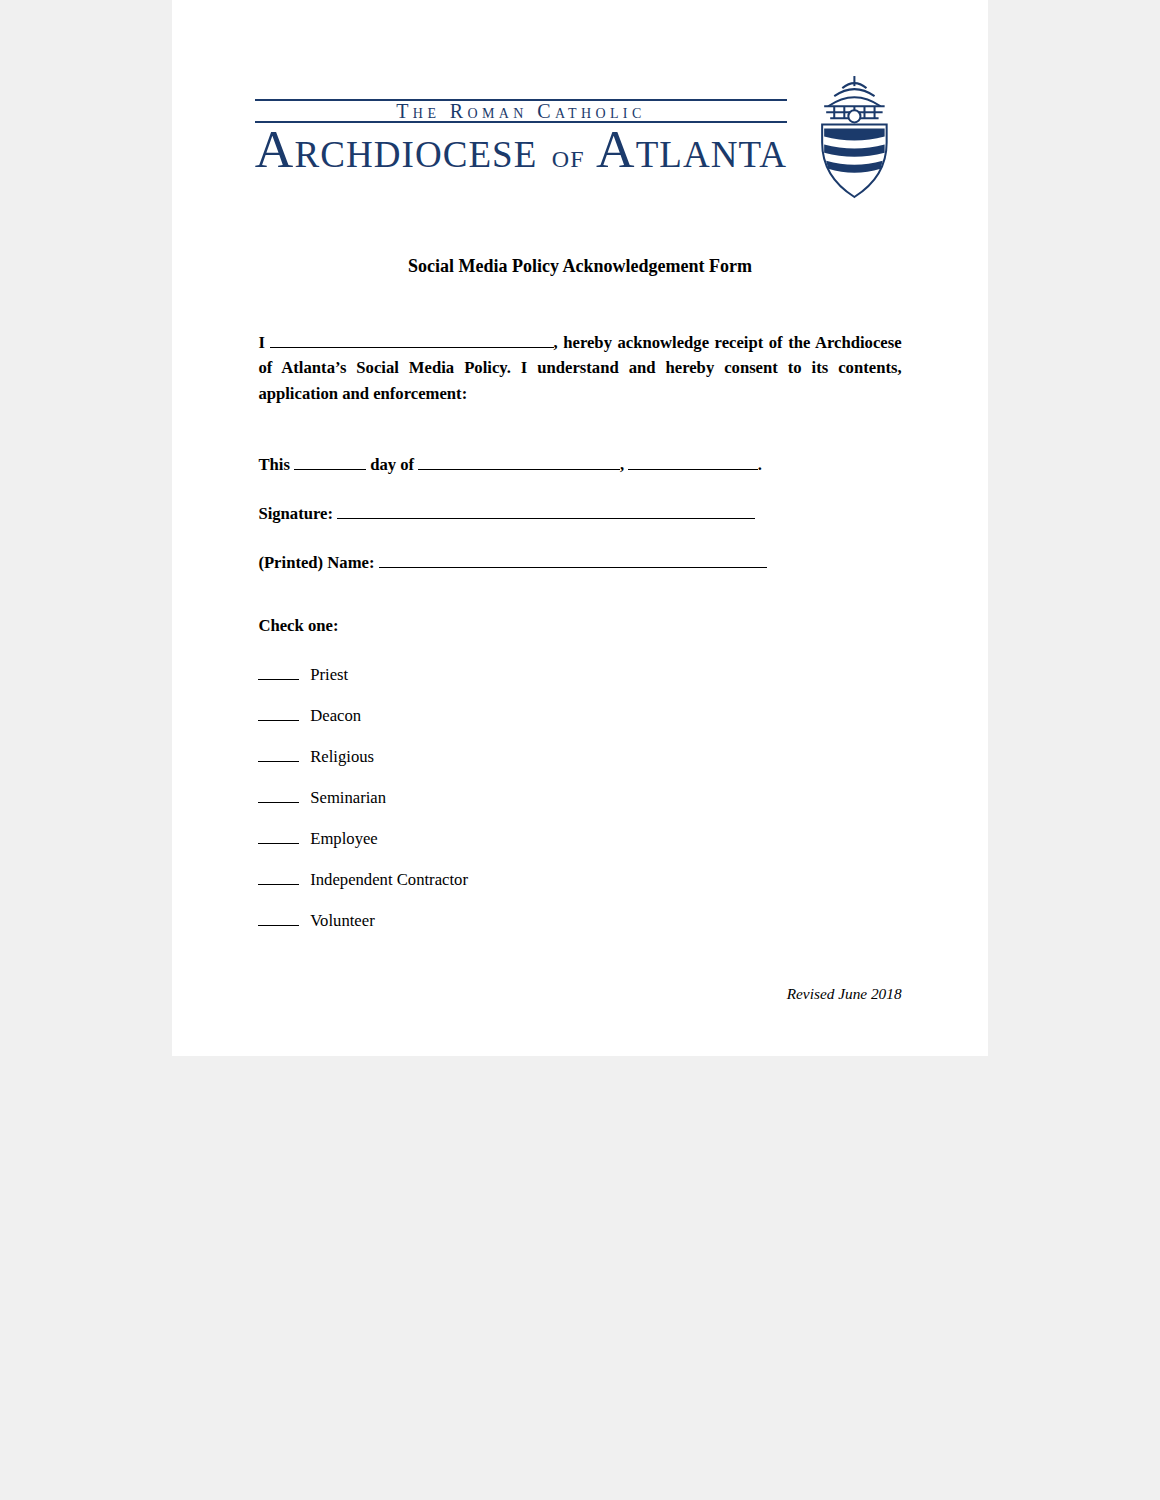The Roman Catholic
Archdiocese of Atlanta
Social Media Policy Acknowledgement Form
I , hereby acknowledge receipt of the Archdiocese of Atlanta’s Social Media Policy. I understand and hereby consent to its contents, application and enforcement:
This day of , .
Signature:
(Printed) Name:
Check one:
Priest
Deacon
Religious
Seminarian
Employee
Independent Contractor
Volunteer
Revised June 2018